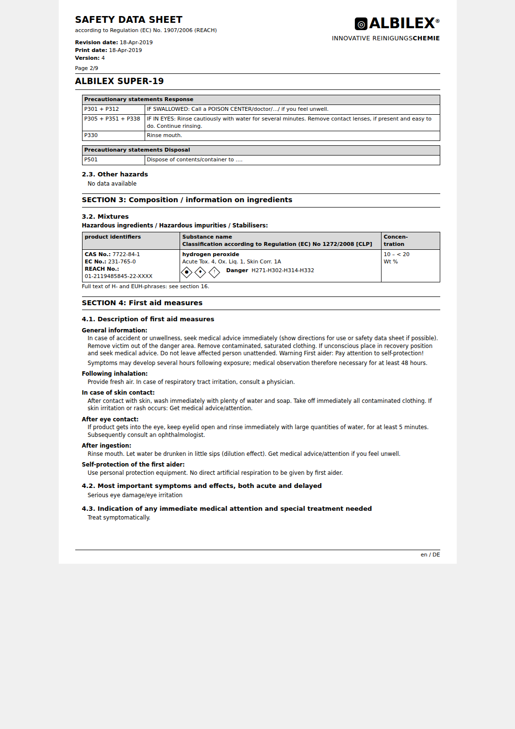SAFETY DATA SHEET
according to Regulation (EC) No. 1907/2006 (REACH)
Revision date: 18-Apr-2019
Print date: 18-Apr-2019
Version: 4
◎ALBILEX®
INNOVATIVE REINIGUNGSCHEMIE
Page 2/9
ALBILEX SUPER-19
| Precautionary statements Response |
| --- |
| P301 + P312 | IF SWALLOWED: Call a POISON CENTER/doctor/…/ if you feel unwell. |
| P305 + P351 + P338 | IF IN EYES: Rinse cautiously with water for several minutes. Remove contact lenses, if present and easy to do. Continue rinsing. |
| P330 | Rinse mouth. |
| Precautionary statements Disposal |
| --- |
| P501 | Dispose of contents/container to …. |
2.3. Other hazards
No data available
SECTION 3: Composition / information on ingredients
3.2. Mixtures
Hazardous ingredients / Hazardous impurities / Stabilisers:
| product identifiers | Substance name Classification according to Regulation (EC) No 1272/2008 [CLP] | Concen- tration |
| --- | --- | --- |
| CAS No.: 7722-84-1 EC No.: 231-765-0 REACH No.: 01-2119485845-22-XXXX | hydrogen peroxide Acute Tox. 4, Ox. Liq. 1, Skin Corr. 1A ● ♦ ! Danger H271-H302-H314-H332 | 10 – < 20 Wt % |
Full text of H- and EUH-phrases: see section 16.
SECTION 4: First aid measures
4.1. Description of first aid measures
General information:
In case of accident or unwellness, seek medical advice immediately (show directions for use or safety data sheet if possible). Remove victim out of the danger area. Remove contaminated, saturated clothing. If unconscious place in recovery position and seek medical advice. Do not leave affected person unattended. Warning First aider: Pay attention to self-protection!
Symptoms may develop several hours following exposure; medical observation therefore necessary for at least 48 hours.
Following inhalation:
Provide fresh air. In case of respiratory tract irritation, consult a physician.
In case of skin contact:
After contact with skin, wash immediately with plenty of water and soap. Take off immediately all contaminated clothing. If skin irritation or rash occurs: Get medical advice/attention.
After eye contact:
If product gets into the eye, keep eyelid open and rinse immediately with large quantities of water, for at least 5 minutes. Subsequently consult an ophthalmologist.
After ingestion:
Rinse mouth. Let water be drunken in little sips (dilution effect). Get medical advice/attention if you feel unwell.
Self-protection of the first aider:
Use personal protection equipment. No direct artificial respiration to be given by first aider.
4.2. Most important symptoms and effects, both acute and delayed
Serious eye damage/eye irritation
4.3. Indication of any immediate medical attention and special treatment needed
Treat symptomatically.
en / DE